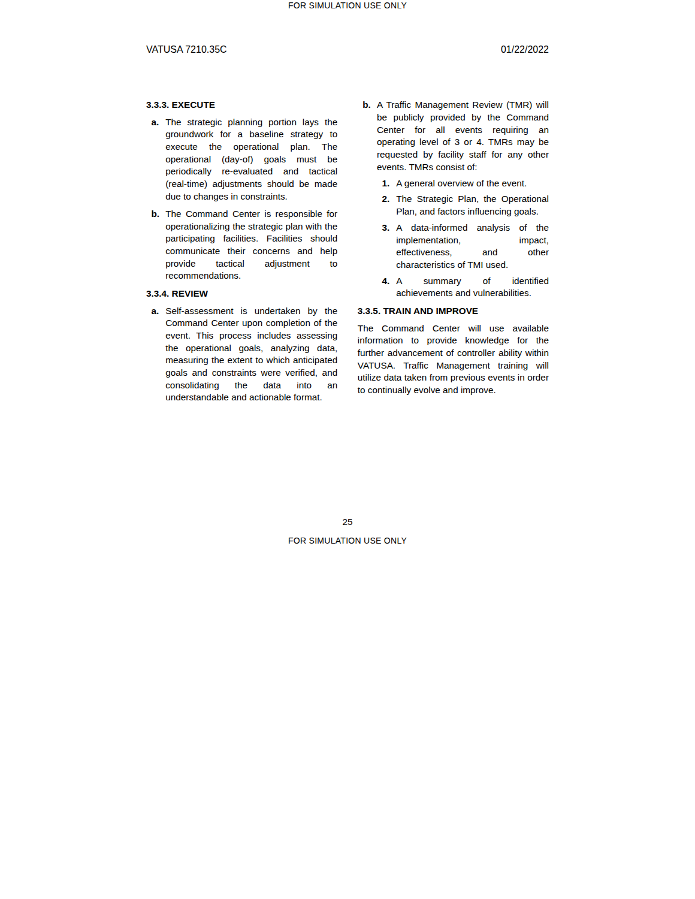FOR SIMULATION USE ONLY
VATUSA 7210.35C 01/22/2022
3.3.3. EXECUTE
The strategic planning portion lays the groundwork for a baseline strategy to execute the operational plan. The operational (day-of) goals must be periodically re-evaluated and tactical (real-time) adjustments should be made due to changes in constraints.
The Command Center is responsible for operationalizing the strategic plan with the participating facilities. Facilities should communicate their concerns and help provide tactical adjustment to recommendations.
3.3.4. REVIEW
Self-assessment is undertaken by the Command Center upon completion of the event. This process includes assessing the operational goals, analyzing data, measuring the extent to which anticipated goals and constraints were verified, and consolidating the data into an understandable and actionable format.
A Traffic Management Review (TMR) will be publicly provided by the Command Center for all events requiring an operating level of 3 or 4. TMRs may be requested by facility staff for any other events. TMRs consist of:
A general overview of the event.
The Strategic Plan, the Operational Plan, and factors influencing goals.
A data-informed analysis of the implementation, impact, effectiveness, and other characteristics of TMI used.
A summary of identified achievements and vulnerabilities.
3.3.5. TRAIN AND IMPROVE
The Command Center will use available information to provide knowledge for the further advancement of controller ability within VATUSA. Traffic Management training will utilize data taken from previous events in order to continually evolve and improve.
25
FOR SIMULATION USE ONLY